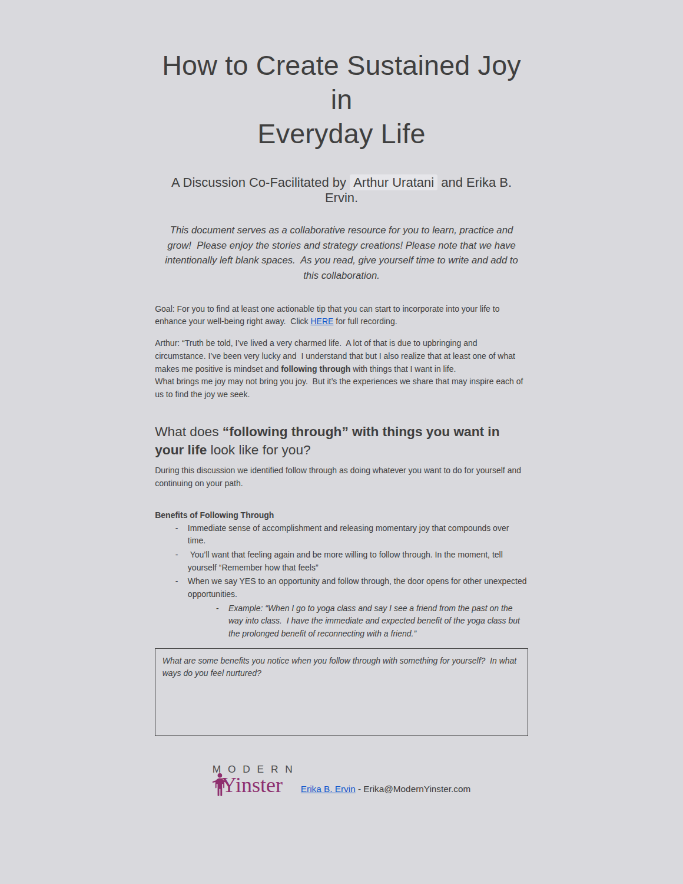How to Create Sustained Joy in
Everyday Life
A Discussion Co-Facilitated by Arthur Uratani and Erika B. Ervin.
This document serves as a collaborative resource for you to learn, practice and grow! Please enjoy the stories and strategy creations! Please note that we have intentionally left blank spaces. As you read, give yourself time to write and add to this collaboration.
Goal: For you to find at least one actionable tip that you can start to incorporate into your life to enhance your well-being right away. Click HERE for full recording.
Arthur: “Truth be told, I’ve lived a very charmed life. A lot of that is due to upbringing and circumstance. I’ve been very lucky and I understand that but I also realize that at least one of what makes me positive is mindset and following through with things that I want in life.
What brings me joy may not bring you joy. But it’s the experiences we share that may inspire each of us to find the joy we seek.
What does “following through” with things you want in your life look like for you?
During this discussion we identified follow through as doing whatever you want to do for yourself and continuing on your path.
Benefits of Following Through
Immediate sense of accomplishment and releasing momentary joy that compounds over time.
You’ll want that feeling again and be more willing to follow through. In the moment, tell yourself “Remember how that feels”
When we say YES to an opportunity and follow through, the door opens for other unexpected opportunities.
Example: “When I go to yoga class and say I see a friend from the past on the way into class. I have the immediate and expected benefit of the yoga class but the prolonged benefit of reconnecting with a friend.”
What are some benefits you notice when you follow through with something for yourself? In what ways do you feel nurtured?
M O D E R N Yinster
Erika B. Ervin - Erika@ModernYinster.com